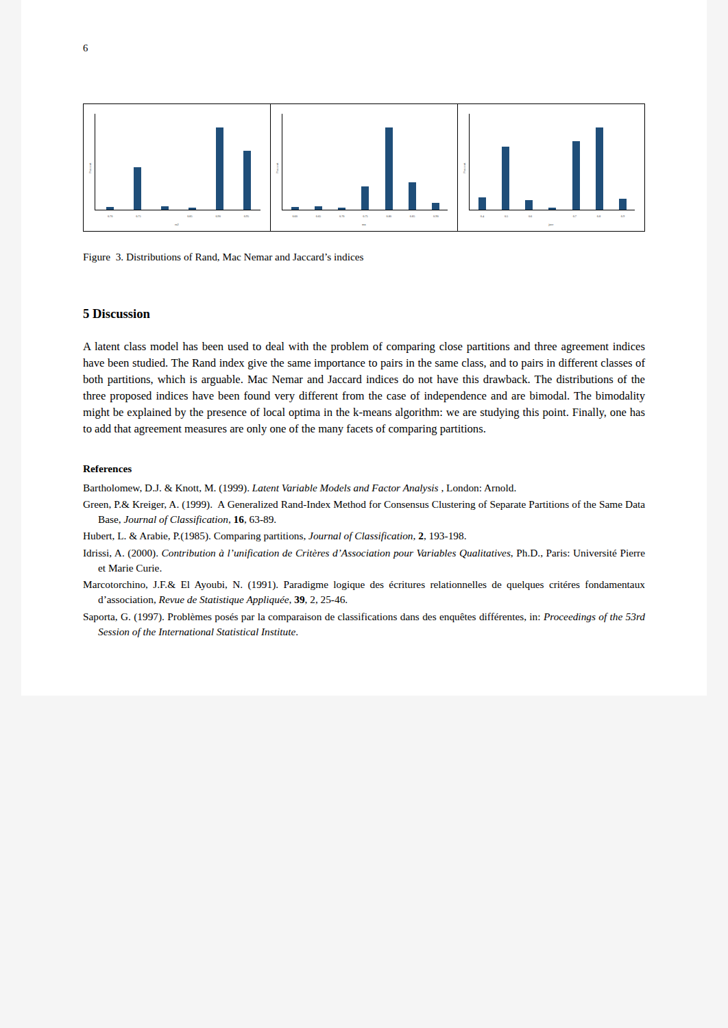6
Percent
0.700.75 0.850.900.95
ra2
Percent
0.600.650.700.750.800.850.90
mn
Percent
0.40.50.6 0.70.80.9
jacc
Figure 3. Distributions of Rand, Mac Nemar and Jaccard’s indices
5 Discussion
A latent class model has been used to deal with the problem of comparing close partitions and three agreement indices have been studied. The Rand index give the same importance to pairs in the same class, and to pairs in different classes of both partitions, which is arguable. Mac Nemar and Jaccard indices do not have this drawback. The distributions of the three proposed indices have been found very different from the case of independence and are bimodal. The bimodality might be explained by the presence of local optima in the k-means algorithm: we are studying this point. Finally, one has to add that agreement measures are only one of the many facets of comparing partitions.
References
Bartholomew, D.J. & Knott, M. (1999). Latent Variable Models and Factor Analysis , London: Arnold.
Green, P.& Kreiger, A. (1999). A Generalized Rand-Index Method for Consensus Clustering of Separate Partitions of the Same Data Base, Journal of Classification, 16, 63-89.
Hubert, L. & Arabie, P.(1985). Comparing partitions, Journal of Classification, 2, 193-198.
Idrissi, A. (2000). Contribution à l’unification de Critères d’Association pour Variables Qualitatives, Ph.D., Paris: Université Pierre et Marie Curie.
Marcotorchino, J.F.& El Ayoubi, N. (1991). Paradigme logique des écritures relationnelles de quelques critéres fondamentaux d’association, Revue de Statistique Appliquée, 39, 2, 25-46.
Saporta, G. (1997). Problèmes posés par la comparaison de classifications dans des enquêtes différentes, in: Proceedings of the 53rd Session of the International Statistical Institute.